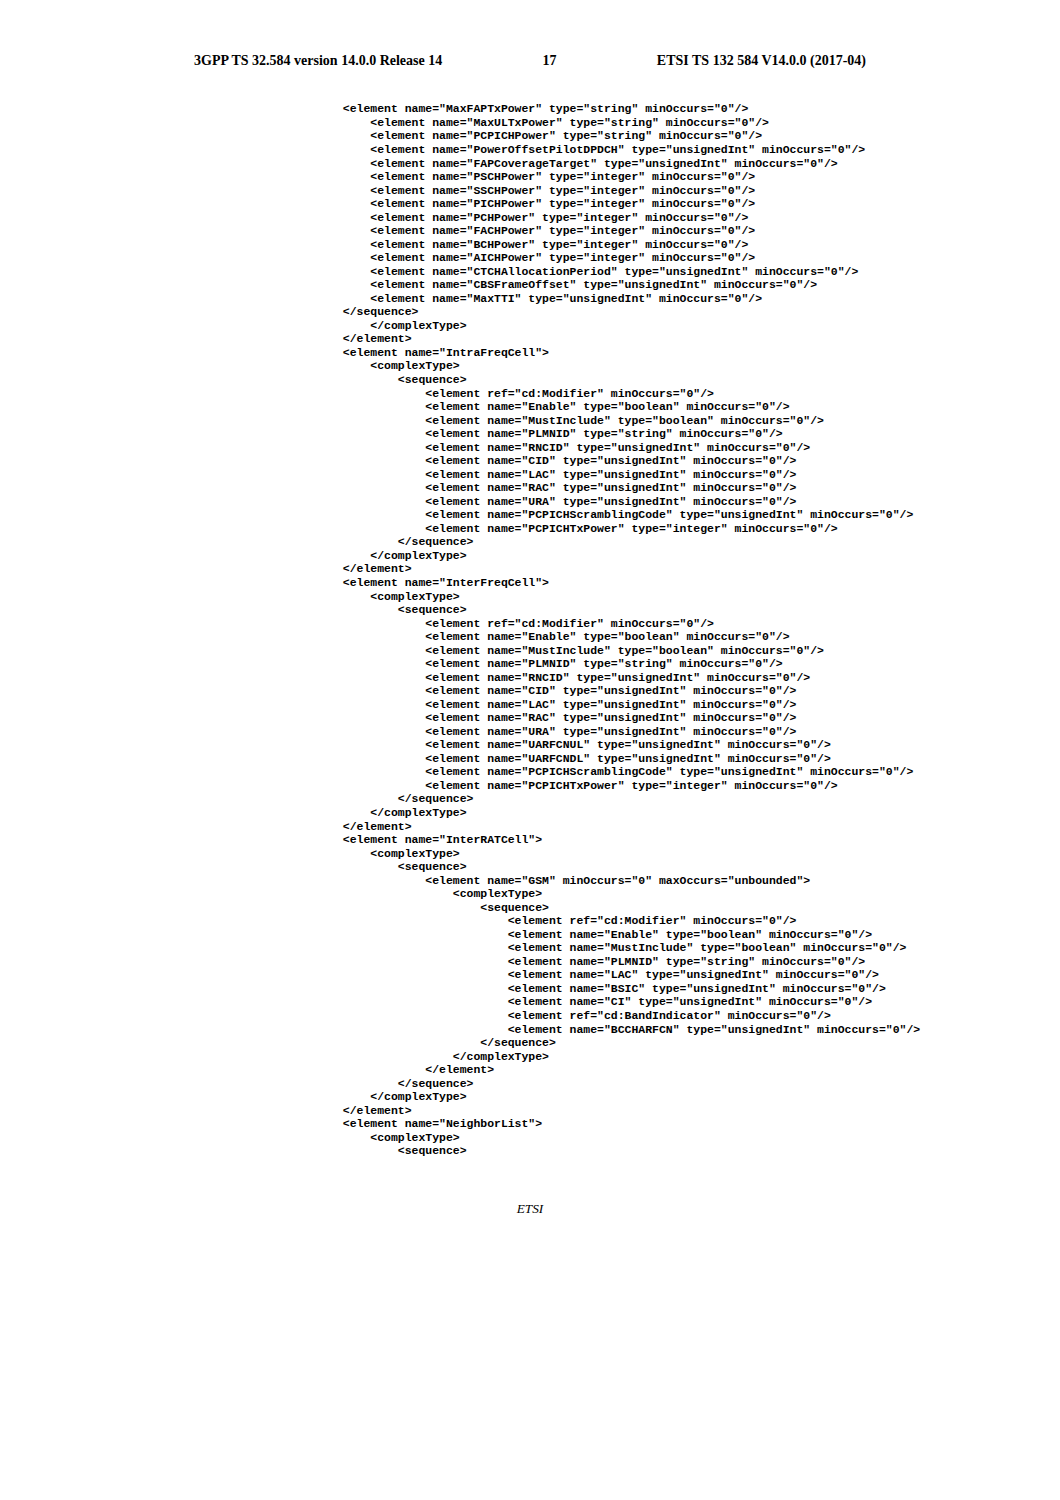3GPP TS 32.584 version 14.0.0 Release 14
17
ETSI TS 132 584 V14.0.0 (2017-04)
<element name="MaxFAPTxPower" type="string" minOccurs="0"/>
    <element name="MaxULTxPower" type="string" minOccurs="0"/>
    <element name="PCPICHPower" type="string" minOccurs="0"/>
    <element name="PowerOffsetPilotDPDCH" type="unsignedInt" minOccurs="0"/>
    <element name="FAPCoverageTarget" type="unsignedInt" minOccurs="0"/>
    <element name="PSCHPower" type="integer" minOccurs="0"/>
    <element name="SSCHPower" type="integer" minOccurs="0"/>
    <element name="PICHPower" type="integer" minOccurs="0"/>
    <element name="PCHPower" type="integer" minOccurs="0"/>
    <element name="FACHPower" type="integer" minOccurs="0"/>
    <element name="BCHPower" type="integer" minOccurs="0"/>
    <element name="AICHPower" type="integer" minOccurs="0"/>
    <element name="CTCHAllocationPeriod" type="unsignedInt" minOccurs="0"/>
    <element name="CBSFrameOffset" type="unsignedInt" minOccurs="0"/>
    <element name="MaxTTI" type="unsignedInt" minOccurs="0"/>
</sequence>
    </complexType>
</element>
<element name="IntraFreqCell">
    <complexType>
        <sequence>
            <element ref="cd:Modifier" minOccurs="0"/>
            <element name="Enable" type="boolean" minOccurs="0"/>
            <element name="MustInclude" type="boolean" minOccurs="0"/>
            <element name="PLMNID" type="string" minOccurs="0"/>
            <element name="RNCID" type="unsignedInt" minOccurs="0"/>
            <element name="CID" type="unsignedInt" minOccurs="0"/>
            <element name="LAC" type="unsignedInt" minOccurs="0"/>
            <element name="RAC" type="unsignedInt" minOccurs="0"/>
            <element name="URA" type="unsignedInt" minOccurs="0"/>
            <element name="PCPICHScramblingCode" type="unsignedInt" minOccurs="0"/>
            <element name="PCPICHTxPower" type="integer" minOccurs="0"/>
        </sequence>
    </complexType>
</element>
<element name="InterFreqCell">
    <complexType>
        <sequence>
            <element ref="cd:Modifier" minOccurs="0"/>
            <element name="Enable" type="boolean" minOccurs="0"/>
            <element name="MustInclude" type="boolean" minOccurs="0"/>
            <element name="PLMNID" type="string" minOccurs="0"/>
            <element name="RNCID" type="unsignedInt" minOccurs="0"/>
            <element name="CID" type="unsignedInt" minOccurs="0"/>
            <element name="LAC" type="unsignedInt" minOccurs="0"/>
            <element name="RAC" type="unsignedInt" minOccurs="0"/>
            <element name="URA" type="unsignedInt" minOccurs="0"/>
            <element name="UARFCNUL" type="unsignedInt" minOccurs="0"/>
            <element name="UARFCNDL" type="unsignedInt" minOccurs="0"/>
            <element name="PCPICHScramblingCode" type="unsignedInt" minOccurs="0"/>
            <element name="PCPICHTxPower" type="integer" minOccurs="0"/>
        </sequence>
    </complexType>
</element>
<element name="InterRATCell">
    <complexType>
        <sequence>
            <element name="GSM" minOccurs="0" maxOccurs="unbounded">
                <complexType>
                    <sequence>
                        <element ref="cd:Modifier" minOccurs="0"/>
                        <element name="Enable" type="boolean" minOccurs="0"/>
                        <element name="MustInclude" type="boolean" minOccurs="0"/>
                        <element name="PLMNID" type="string" minOccurs="0"/>
                        <element name="LAC" type="unsignedInt" minOccurs="0"/>
                        <element name="BSIC" type="unsignedInt" minOccurs="0"/>
                        <element name="CI" type="unsignedInt" minOccurs="0"/>
                        <element ref="cd:BandIndicator" minOccurs="0"/>
                        <element name="BCCHARFCN" type="unsignedInt" minOccurs="0"/>
                    </sequence>
                </complexType>
            </element>
        </sequence>
    </complexType>
</element>
<element name="NeighborList">
    <complexType>
        <sequence>
ETSI